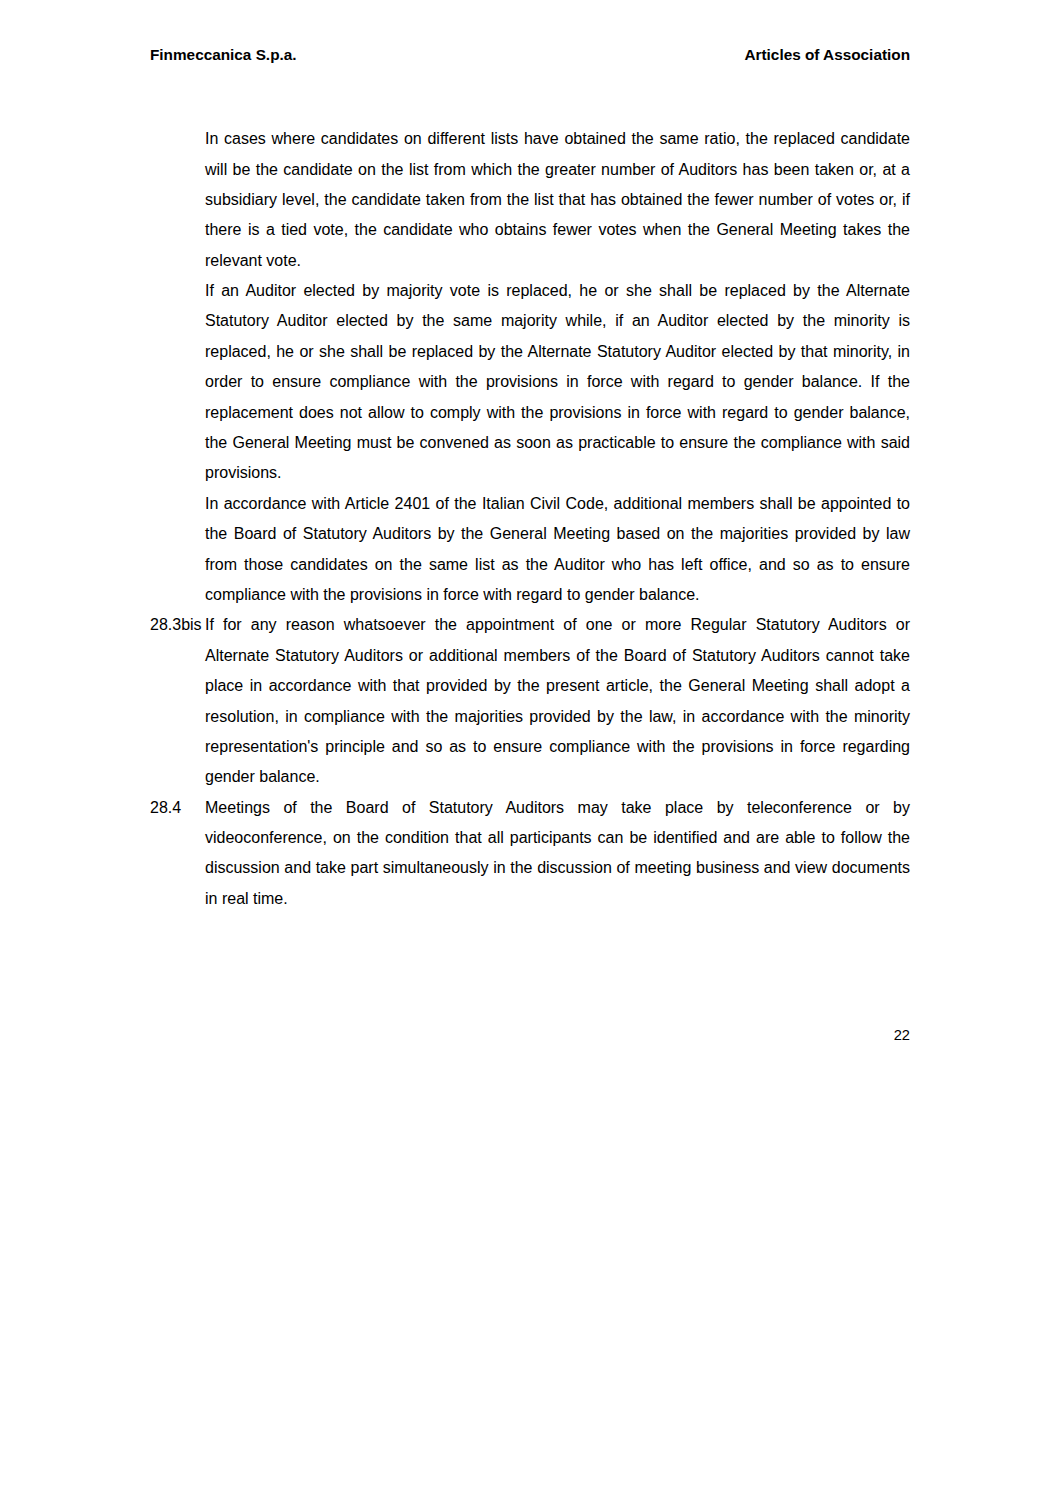Finmeccanica S.p.a.
Articles of Association
In cases where candidates on different lists have obtained the same ratio, the replaced candidate will be the candidate on the list from which the greater number of Auditors has been taken or, at a subsidiary level, the candidate taken from the list that has obtained the fewer number of votes or, if there is a tied vote, the candidate who obtains fewer votes when the General Meeting takes the relevant vote.
If an Auditor elected by majority vote is replaced, he or she shall be replaced by the Alternate Statutory Auditor elected by the same majority while, if an Auditor elected by the minority is replaced, he or she shall be replaced by the Alternate Statutory Auditor elected by that minority, in order to ensure compliance with the provisions in force with regard to gender balance. If the replacement does not allow to comply with the provisions in force with regard to gender balance, the General Meeting must be convened as soon as practicable to ensure the compliance with said provisions.
In accordance with Article 2401 of the Italian Civil Code, additional members shall be appointed to the Board of Statutory Auditors by the General Meeting based on the majorities provided by law from those candidates on the same list as the Auditor who has left office, and so as to ensure compliance with the provisions in force with regard to gender balance.
28.3bis
If for any reason whatsoever the appointment of one or more Regular Statutory Auditors or Alternate Statutory Auditors or additional members of the Board of Statutory Auditors cannot take place in accordance with that provided by the present article, the General Meeting shall adopt a resolution, in compliance with the majorities provided by the law, in accordance with the minority representation's principle and so as to ensure compliance with the provisions in force regarding gender balance.
28.4
Meetings of the Board of Statutory Auditors may take place by teleconference or by videoconference, on the condition that all participants can be identified and are able to follow the discussion and take part simultaneously in the discussion of meeting business and view documents in real time.
22